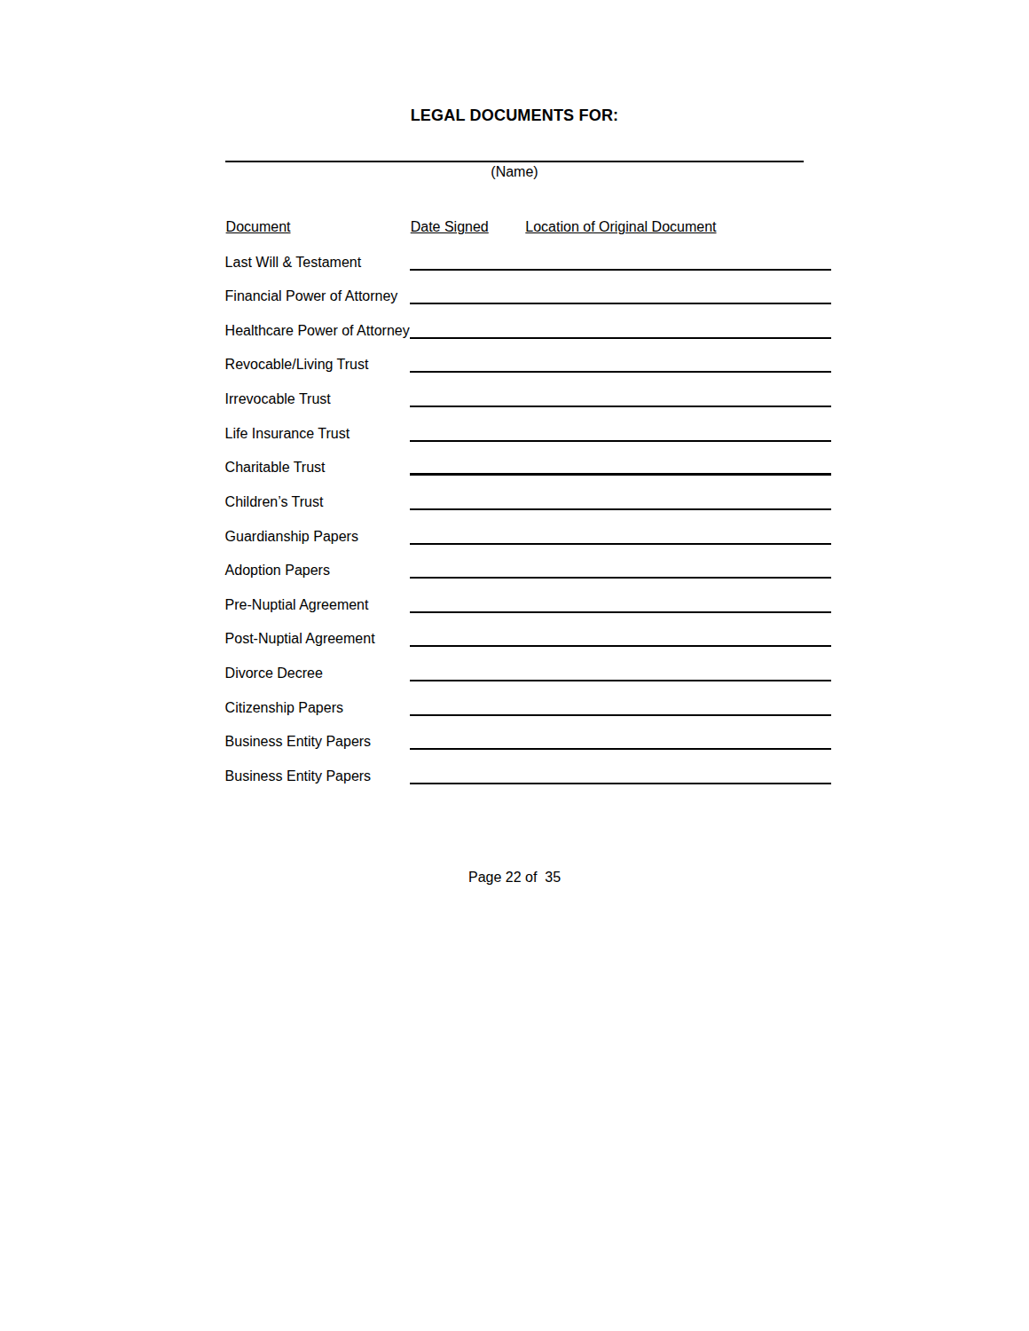LEGAL DOCUMENTS FOR:
(Name)
| Document | Date Signed | Location of Original Document |
| --- | --- | --- |
| Last Will & Testament | | |
| Financial Power of Attorney | | |
| Healthcare Power of Attorney | | |
| Revocable/Living Trust | | |
| Irrevocable Trust | | |
| Life Insurance Trust | | |
| Charitable Trust | | |
| Children’s Trust | | |
| Guardianship Papers | | |
| Adoption Papers | | |
| Pre-Nuptial Agreement | | |
| Post-Nuptial Agreement | | |
| Divorce Decree | | |
| Citizenship Papers | | |
| Business Entity Papers | | |
| Business Entity Papers | | |
Page 22 of 35